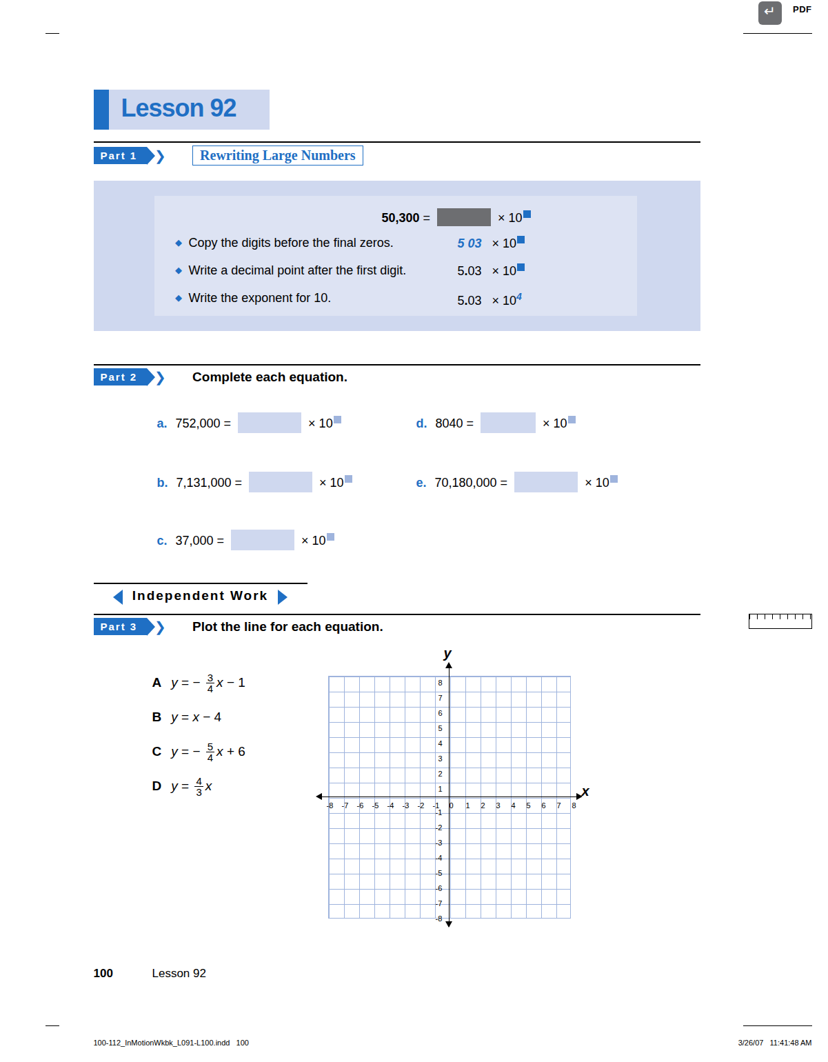PDF
Lesson 92
Part 1 ❯ Rewriting Large Numbers
50,300 = × 10
◆Copy the digits before the final zeros.
5 03 × 10
◆Write a decimal point after the first digit.
5. 03 × 10
◆Write the exponent for 10.
5. 03 × 104
Part 2 ❯ Complete each equation.
a. 752,000 = × 10
d. 8040 = × 10
b. 7,131,000 = × 10
e. 70,180,000 = × 10
c. 37,000 = × 10
Independent Work
Part 3 ❯ Plot the line for each equation.
Ay = − 34 x − 1
By = x − 4
Cy = − 54 x + 6
Dy = 43 x
y
x
8
7
6
5
4
3
2
1
-1
-2
-3
-4
-5
-6
-7
-8
-8
-7
-6
-5
-4
-3
-2
-1
0
1
2
3
4
5
6
7
8
100
Lesson 92
100-112_InMotionWkbk_L091-L100.indd 100 3/26/07 11:41:48 AM